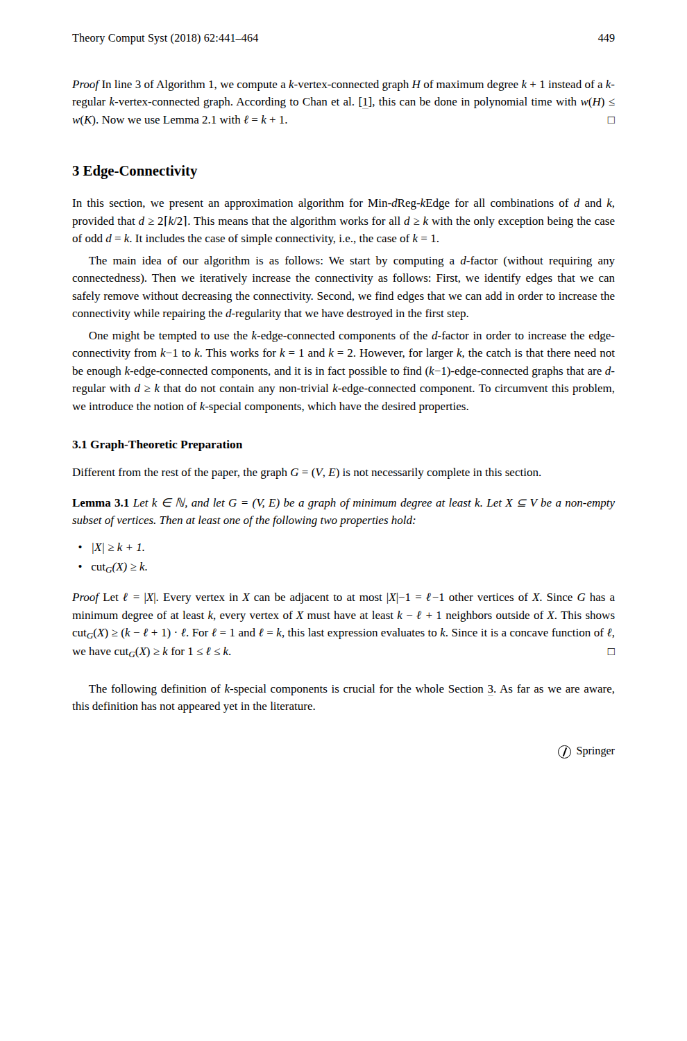Theory Comput Syst (2018) 62:441–464 449
Proof In line 3 of Algorithm 1, we compute a k-vertex-connected graph H of maximum degree k + 1 instead of a k-regular k-vertex-connected graph. According to Chan et al. [1], this can be done in polynomial time with w(H) ≤ w(K). Now we use Lemma 2.1 with ℓ = k + 1. □
3 Edge-Connectivity
In this section, we present an approximation algorithm for Min-d Reg-k Edge for all combinations of d and k, provided that d ≥ 2⌈k/2⌉. This means that the algorithm works for all d ≥ k with the only exception being the case of odd d = k. It includes the case of simple connectivity, i.e., the case of k = 1.
The main idea of our algorithm is as follows: We start by computing a d-factor (without requiring any connectedness). Then we iteratively increase the connectivity as follows: First, we identify edges that we can safely remove without decreasing the connectivity. Second, we find edges that we can add in order to increase the connectivity while repairing the d-regularity that we have destroyed in the first step.
One might be tempted to use the k-edge-connected components of the d-factor in order to increase the edge-connectivity from k−1 to k. This works for k = 1 and k = 2. However, for larger k, the catch is that there need not be enough k-edge-connected components, and it is in fact possible to find (k−1)-edge-connected graphs that are d-regular with d ≥ k that do not contain any non-trivial k-edge-connected component. To circumvent this problem, we introduce the notion of k-special components, which have the desired properties.
3.1 Graph-Theoretic Preparation
Different from the rest of the paper, the graph G = (V, E) is not necessarily complete in this section.
Lemma 3.1 Let k ∈ ℕ, and let G = (V, E) be a graph of minimum degree at least k. Let X ⊆ V be a non-empty subset of vertices. Then at least one of the following two properties hold:
|X| ≥ k + 1.
cut G(X) ≥ k.
Proof Let ℓ = |X|. Every vertex in X can be adjacent to at most |X|−1 = ℓ−1 other vertices of X. Since G has a minimum degree of at least k, every vertex of X must have at least k − ℓ + 1 neighbors outside of X. This shows cutG(X) ≥ (k − ℓ + 1) · ℓ. For ℓ = 1 and ℓ = k, this last expression evaluates to k. Since it is a concave function of ℓ, we have cutG(X) ≥ k for 1 ≤ ℓ ≤ k. □
The following definition of k-special components is crucial for the whole Section 3. As far as we are aware, this definition has not appeared yet in the literature.
Springer